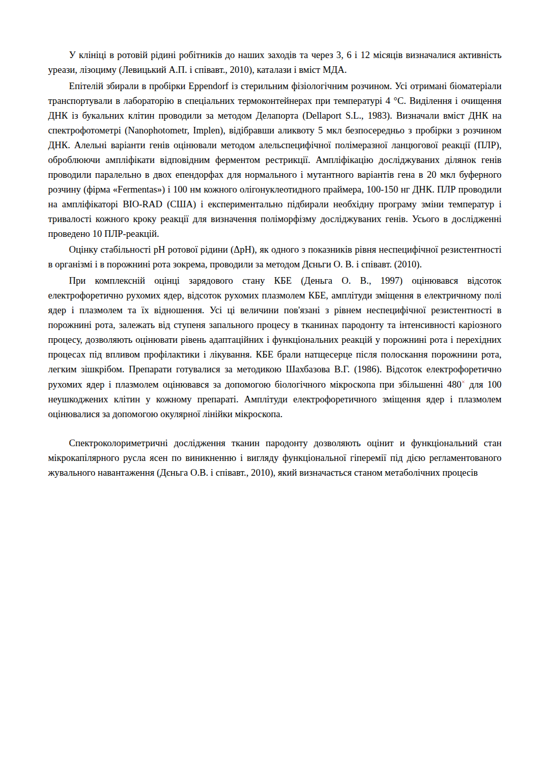У клініці в ротовій рідині робітників до наших заходів та через 3, 6 і 12 місяців визначалися активність уреази, лізоциму (Левицький А.П. і співавт., 2010), каталази і вміст МДА.
Епітелій збирали в пробірки Eppendorf із стерильним фізіологічним розчином. Усі отримані біоматеріали транспортували в лабораторію в спеціальних термоконтейнерах при температурі 4 °С. Виділення і очищення ДНК із букальних клітин проводили за методом Делапорта (Dellaport S.L., 1983). Визначали вміст ДНК на спектрофотометрі (Nanophotometr, Implen), відібравши аликвоту 5 мкл безпосередньо з пробірки з розчином ДНК. Алельні варіанти генів оцінювали методом алельспецифічної полімеразної ланцюгової реакції (ПЛР), оброблюючи ампліфікати відповідним ферментом рестрикції. Ампліфікацію досліджуваних ділянок генів проводили паралельно в двох епендорфах для нормального і мутантного варіантів гена в 20 мкл буферного розчину (фірма «Fermentas») і 100 нм кожного олігонуклеотидного праймера, 100-150 нг ДНК. ПЛР проводили на ампліфікаторі BIO-RAD (США) і експериментально підбирали необхідну програму зміни температур і тривалості кожного кроку реакції для визначення поліморфізму досліджуваних генів. Усього в дослідженні проведено 10 ПЛР-реакцій.
Оцінку стабільності рН ротової рідини (ΔрН), як одного з показників рівня неспецифічної резистентності в організмі і в порожнині рота зокрема, проводили за методом Дєньги О. В. і співавт. (2010).
При комплексній оцінці зарядового стану КБЕ (Деньга О. В., 1997) оцінювався відсоток електрофоретично рухомих ядер, відсоток рухомих плазмолем КБЕ, амплітуди зміщення в електричному полі ядер і плазмолем та їх відношення. Усі ці величини пов'язані з рівнем неспецифічної резистентності в порожнині рота, залежать від ступеня запального процесу в тканинах пародонту та інтенсивності каріозного процесу, дозволяють оцінювати рівень адаптаційних і функціональних реакцій у порожнині рота і перехідних процесах під впливом профілактики і лікування. КБЕ брали натщесерце після полоскання порожнини рота, легким зішкрібом. Препарати готувалися за методикою Шахбазова В.Г. (1986). Відсоток електрофоретично рухомих ядер і плазмолем оцінювався за допомогою біологічного мікроскопа при збільшенні 480× для 100 неушкоджених клітин у кожному препараті. Амплітуди електрофоретичного зміщення ядер і плазмолем оцінювалися за допомогою окулярної лінійки мікроскопа.
Спектроколориметричні дослідження тканин пародонту дозволяють оцінит и функціональний стан мікрокапілярного русла ясен по виникненню і вигляду функціональної гіперемії під дією регламентованого жувального навантаження (Дєньга О.В. і співавт., 2010), який визначається станом метаболічних процесів